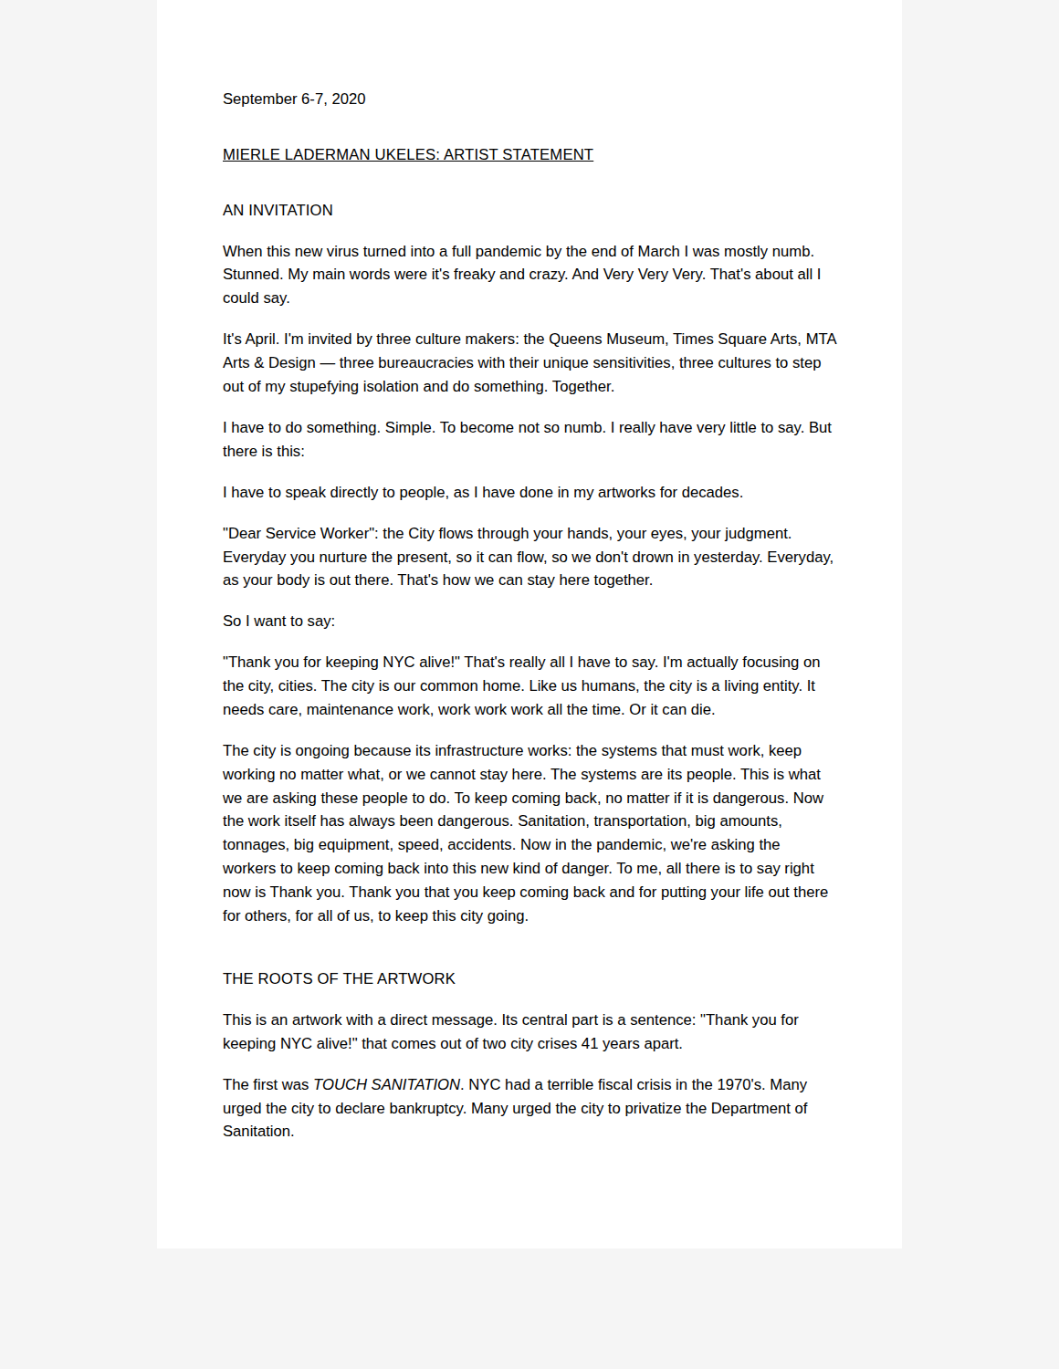September 6-7, 2020
MIERLE LADERMAN UKELES: ARTIST STATEMENT
AN INVITATION
When this new virus turned into a full pandemic by the end of March I was mostly numb. Stunned. My main words were it's freaky and crazy. And Very Very Very. That's about all I could say.
It's April. I'm invited by three culture makers: the Queens Museum, Times Square Arts, MTA Arts & Design — three bureaucracies with their unique sensitivities, three cultures to step out of my stupefying isolation and do something. Together.
I have to do something. Simple. To become not so numb. I really have very little to say. But there is this:
I have to speak directly to people, as I have done in my artworks for decades.
"Dear Service Worker": the City flows through your hands, your eyes, your judgment. Everyday you nurture the present, so it can flow, so we don't drown in yesterday. Everyday, as your body is out there. That's how we can stay here together.
So I want to say:
"Thank you for keeping NYC alive!" That's really all I have to say. I'm actually focusing on the city, cities. The city is our common home. Like us humans, the city is a living entity. It needs care, maintenance work, work work work all the time. Or it can die.
The city is ongoing because its infrastructure works: the systems that must work, keep working no matter what, or we cannot stay here. The systems are its people. This is what we are asking these people to do. To keep coming back, no matter if it is dangerous. Now the work itself has always been dangerous. Sanitation, transportation, big amounts, tonnages, big equipment, speed, accidents. Now in the pandemic, we're asking the workers to keep coming back into this new kind of danger. To me, all there is to say right now is Thank you. Thank you that you keep coming back and for putting your life out there for others, for all of us, to keep this city going.
THE ROOTS OF THE ARTWORK
This is an artwork with a direct message. Its central part is a sentence: "Thank you for keeping NYC alive!" that comes out of two city crises 41 years apart.
The first was TOUCH SANITATION. NYC had a terrible fiscal crisis in the 1970's. Many urged the city to declare bankruptcy. Many urged the city to privatize the Department of Sanitation.